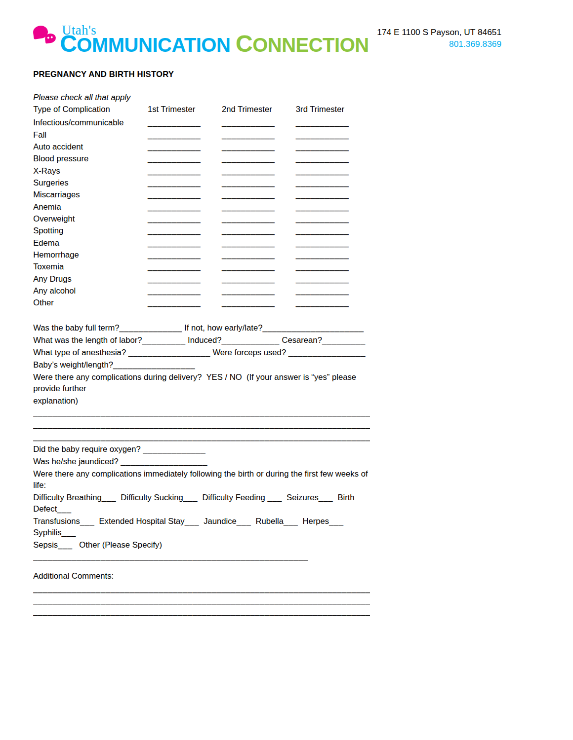Utah's COMMUNICATION CONNECTION
174 E 1100 S Payson, UT 84651
801.369.8369
PREGNANCY AND BIRTH HISTORY
Please check all that apply
| Type of Complication | 1st Trimester | 2nd Trimester | 3rd Trimester |
| --- | --- | --- | --- |
| Infectious/communicable | ___________ | ___________ | ___________ |
| Fall | ___________ | ___________ | ___________ |
| Auto accident | ___________ | ___________ | ___________ |
| Blood pressure | ___________ | ___________ | ___________ |
| X-Rays | ___________ | ___________ | ___________ |
| Surgeries | ___________ | ___________ | ___________ |
| Miscarriages | ___________ | ___________ | ___________ |
| Anemia | ___________ | ___________ | ___________ |
| Overweight | ___________ | ___________ | ___________ |
| Spotting | ___________ | ___________ | ___________ |
| Edema | ___________ | ___________ | ___________ |
| Hemorrhage | ___________ | ___________ | ___________ |
| Toxemia | ___________ | ___________ | ___________ |
| Any Drugs | ___________ | ___________ | ___________ |
| Any alcohol | ___________ | ___________ | ___________ |
| Other | ___________ | ___________ | ___________ |
Was the baby full term?_____________ If not, how early/late?_____________________
What was the length of labor?_________ Induced?____________ Cesarean?_________
What type of anesthesia? _________________ Were forceps used? ________________
Baby’s weight/length?_________________
Were there any complications during delivery? YES / NO (If your answer is “yes” please provide further
explanation) _______________________________________________________________________________
_______________________________________________________________________________________
_______________________________________________________________________________________
Did the baby require oxygen? _____________
Was he/she jaundiced? __________________
Were there any complications immediately following the birth or during the first few weeks of life:
Difficulty Breathing___ Difficulty Sucking___ Difficulty Feeding ___ Seizures___ Birth Defect___
Transfusions___ Extended Hospital Stay___ Jaundice___ Rubella___ Herpes___ Syphilis___
Sepsis___ Other (Please Specify)_________________________________________________________
Additional Comments:
_______________________________________________________________________________________ _______________________________________________________________________________________ _______________________________________________________________________________________